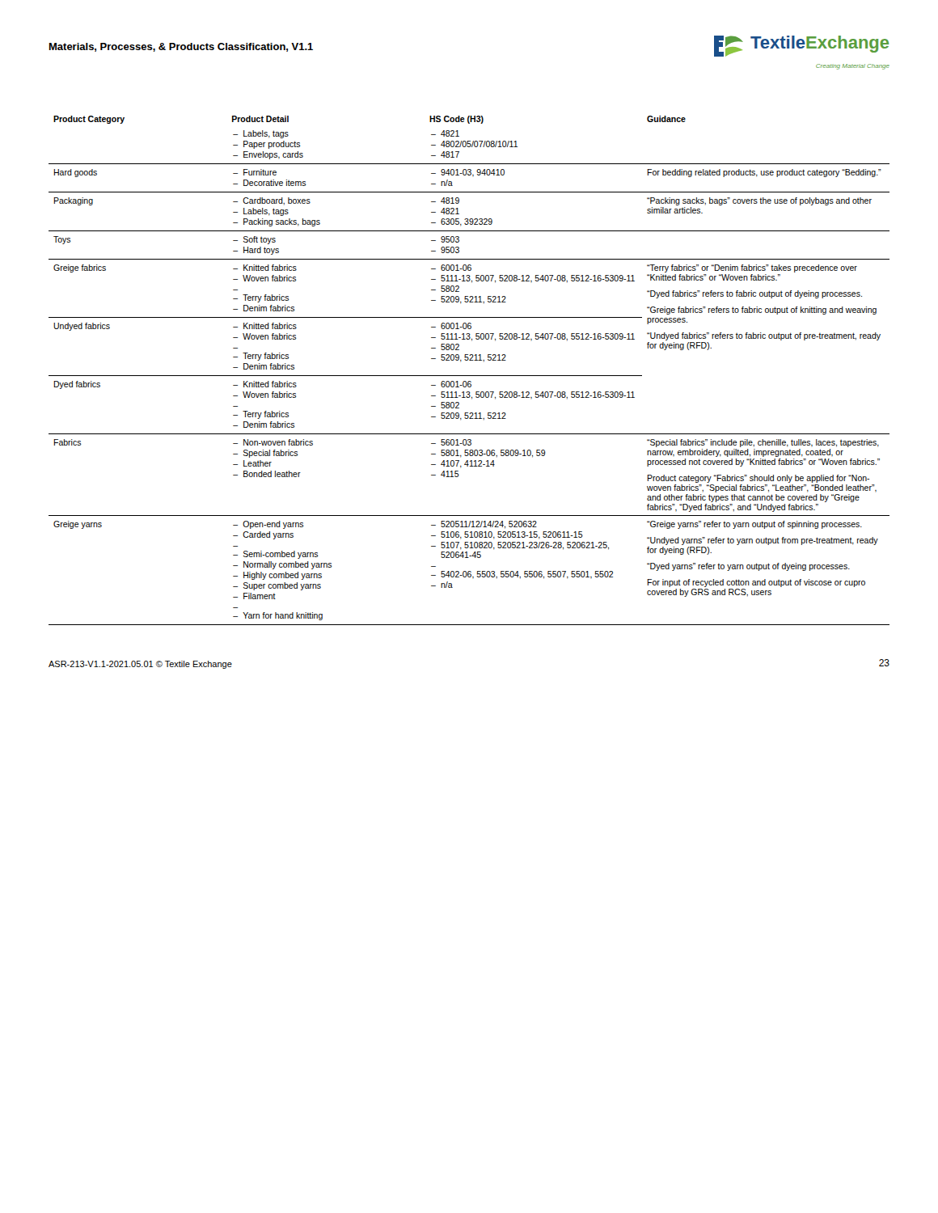Materials, Processes, & Products Classification, V1.1
Textile Exchange
Creating Material Change
| Product Category | Product Detail | HS Code (H3) | Guidance |
| --- | --- | --- | --- |
| | Labels, tags Paper products Envelops, cards | 4821 4802/05/07/08/10/11 4817 | |
| Hard goods | Furniture Decorative items | 9401-03, 940410 n/a | For bedding related products, use product category “Bedding.” |
| Packaging | Cardboard, boxes Labels, tags Packing sacks, bags | 4819 4821 6305, 392329 | “Packing sacks, bags” covers the use of polybags and other similar articles. |
| Toys | Soft toys Hard toys | 9503 9503 | |
| Greige fabrics | Knitted fabrics Woven fabrics Terry fabrics Denim fabrics | 6001-06 5111-13, 5007, 5208-12, 5407-08, 5512-16-5309-11 5802 5209, 5211, 5212 | “Terry fabrics” or “Denim fabrics” takes precedence over “Knitted fabrics” or “Woven fabrics.” “Dyed fabrics” refers to fabric output of dyeing processes. “Greige fabrics” refers to fabric output of knitting and weaving processes. “Undyed fabrics” refers to fabric output of pre-treatment, ready for dyeing (RFD). |
| Undyed fabrics | Knitted fabrics Woven fabrics Terry fabrics Denim fabrics | 6001-06 5111-13, 5007, 5208-12, 5407-08, 5512-16-5309-11 5802 5209, 5211, 5212 |
| Dyed fabrics | Knitted fabrics Woven fabrics Terry fabrics Denim fabrics | 6001-06 5111-13, 5007, 5208-12, 5407-08, 5512-16-5309-11 5802 5209, 5211, 5212 |
| Fabrics | Non-woven fabrics Special fabrics Leather Bonded leather | 5601-03 5801, 5803-06, 5809-10, 59 4107, 4112-14 4115 | “Special fabrics” include pile, chenille, tulles, laces, tapestries, narrow, embroidery, quilted, impregnated, coated, or processed not covered by “Knitted fabrics” or “Woven fabrics.” Product category “Fabrics” should only be applied for “Non-woven fabrics”, “Special fabrics”, “Leather”, “Bonded leather”, and other fabric types that cannot be covered by “Greige fabrics”, “Dyed fabrics”, and “Undyed fabrics.” |
| Greige yarns | Open-end yarns Carded yarns Semi-combed yarns Normally combed yarns Highly combed yarns Super combed yarns Filament Yarn for hand knitting | 520511/12/14/24, 520632 5106, 510810, 520513-15, 520611-15 5107, 510820, 520521-23/26-28, 520621-25, 520641-45 5402-06, 5503, 5504, 5506, 5507, 5501, 5502 n/a | “Greige yarns” refer to yarn output of spinning processes. “Undyed yarns” refer to yarn output from pre-treatment, ready for dyeing (RFD). “Dyed yarns” refer to yarn output of dyeing processes. For input of recycled cotton and output of viscose or cupro covered by GRS and RCS, users |
ASR-213-V1.1-2021.05.01 © Textile Exchange 23